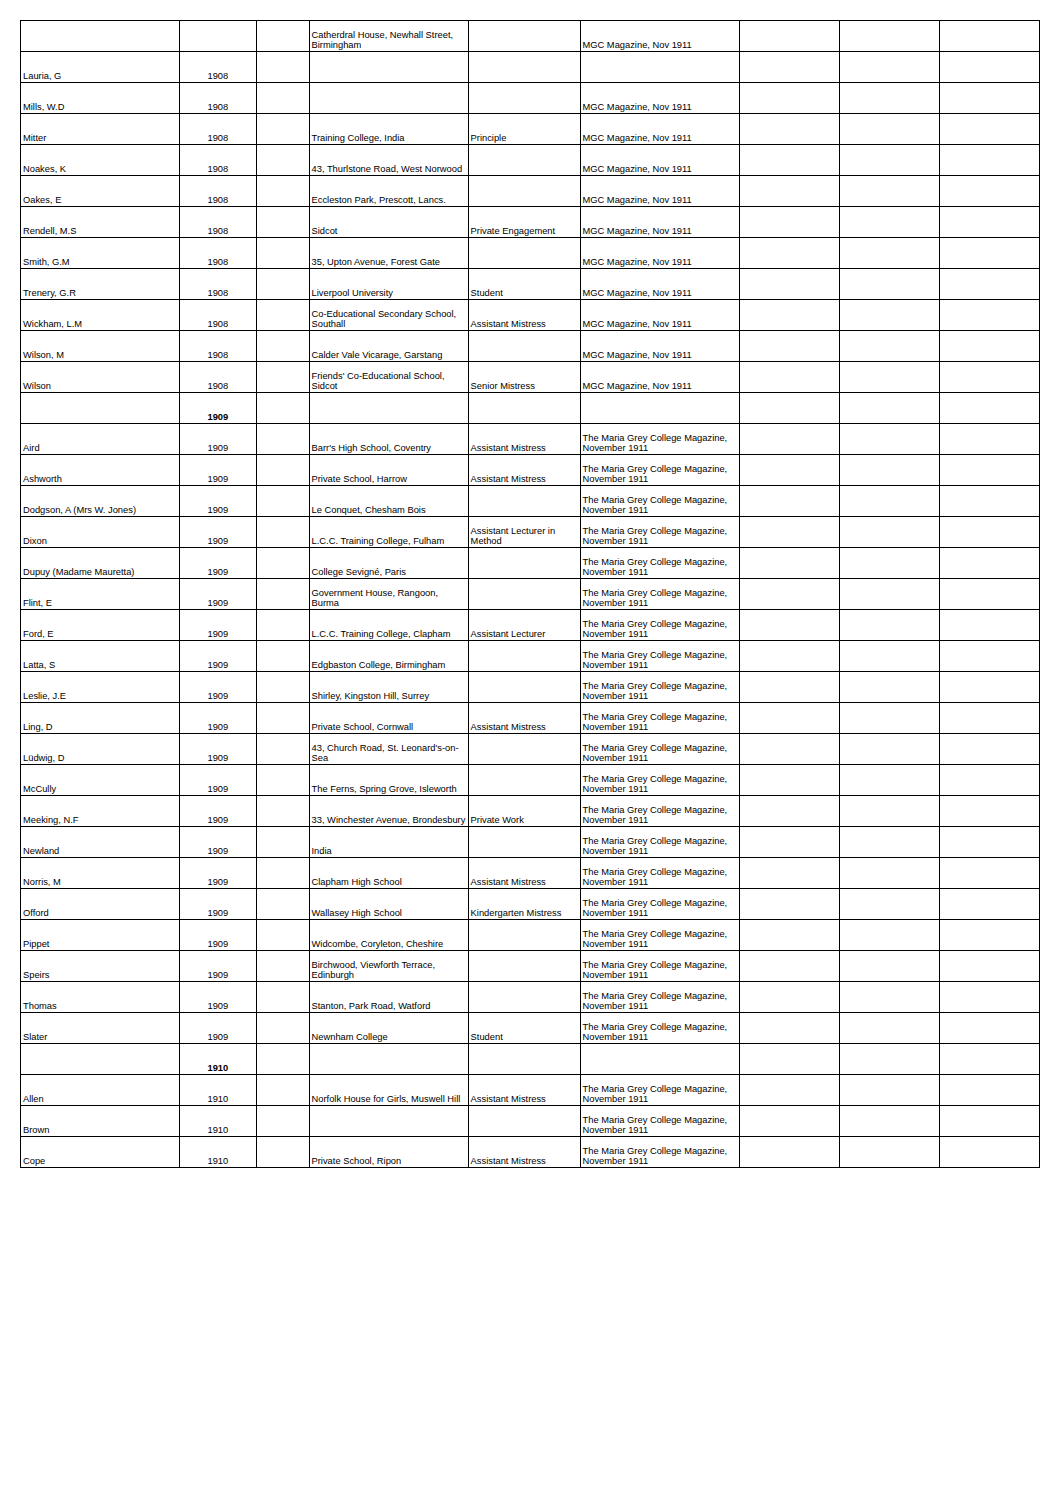| | | | Catherdral House, Newhall Street, Birmingham | | MGC Magazine, Nov 1911 | | | |
| Lauria, G | 1908 | | | | | | | |
| Mills, W.D | 1908 | | | | MGC Magazine, Nov 1911 | | | |
| Mitter | 1908 | | Training College, India | Principle | MGC Magazine, Nov 1911 | | | |
| Noakes, K | 1908 | | 43, Thurlstone Road, West Norwood | | MGC Magazine, Nov 1911 | | | |
| Oakes, E | 1908 | | Eccleston Park, Prescott, Lancs. | | MGC Magazine, Nov 1911 | | | |
| Rendell, M.S | 1908 | | Sidcot | Private Engagement | MGC Magazine, Nov 1911 | | | |
| Smith, G.M | 1908 | | 35, Upton Avenue, Forest Gate | | MGC Magazine, Nov 1911 | | | |
| Trenery, G.R | 1908 | | Liverpool University | Student | MGC Magazine, Nov 1911 | | | |
| Wickham, L.M | 1908 | | Co-Educational Secondary School, Southall | Assistant Mistress | MGC Magazine, Nov 1911 | | | |
| Wilson, M | 1908 | | Calder Vale Vicarage, Garstang | | MGC Magazine, Nov 1911 | | | |
| Wilson | 1908 | | Friends' Co-Educational School, Sidcot | Senior Mistress | MGC Magazine, Nov 1911 | | | |
| | 1909 | | | | | | | |
| Aird | 1909 | | Barr's High School, Coventry | Assistant Mistress | The Maria Grey College Magazine, November 1911 | | | |
| Ashworth | 1909 | | Private School, Harrow | Assistant Mistress | The Maria Grey College Magazine, November 1911 | | | |
| Dodgson, A (Mrs W. Jones) | 1909 | | Le Conquet, Chesham Bois | | The Maria Grey College Magazine, November 1911 | | | |
| Dixon | 1909 | | L.C.C. Training College, Fulham | Assistant Lecturer in Method | The Maria Grey College Magazine, November 1911 | | | |
| Dupuy (Madame Mauretta) | 1909 | | College Sevigné, Paris | | The Maria Grey College Magazine, November 1911 | | | |
| Flint, E | 1909 | | Government House, Rangoon, Burma | | The Maria Grey College Magazine, November 1911 | | | |
| Ford, E | 1909 | | L.C.C. Training College, Clapham | Assistant Lecturer | The Maria Grey College Magazine, November 1911 | | | |
| Latta, S | 1909 | | Edgbaston College, Birmingham | | The Maria Grey College Magazine, November 1911 | | | |
| Leslie, J.E | 1909 | | Shirley, Kingston Hill, Surrey | | The Maria Grey College Magazine, November 1911 | | | |
| Ling, D | 1909 | | Private School, Cornwall | Assistant Mistress | The Maria Grey College Magazine, November 1911 | | | |
| Lüdwig, D | 1909 | | 43, Church Road, St. Leonard's-on-Sea | | The Maria Grey College Magazine, November 1911 | | | |
| McCully | 1909 | | The Ferns, Spring Grove, Isleworth | | The Maria Grey College Magazine, November 1911 | | | |
| Meeking, N.F | 1909 | | 33, Winchester Avenue, Brondesbury | Private Work | The Maria Grey College Magazine, November 1911 | | | |
| Newland | 1909 | | India | | The Maria Grey College Magazine, November 1911 | | | |
| Norris, M | 1909 | | Clapham High School | Assistant Mistress | The Maria Grey College Magazine, November 1911 | | | |
| Offord | 1909 | | Wallasey High School | Kindergarten Mistress | The Maria Grey College Magazine, November 1911 | | | |
| Pippet | 1909 | | Widcombe, Coryleton, Cheshire | | The Maria Grey College Magazine, November 1911 | | | |
| Speirs | 1909 | | Birchwood, Viewforth Terrace, Edinburgh | | The Maria Grey College Magazine, November 1911 | | | |
| Thomas | 1909 | | Stanton, Park Road, Watford | | The Maria Grey College Magazine, November 1911 | | | |
| Slater | 1909 | | Newnham College | Student | The Maria Grey College Magazine, November 1911 | | | |
| | 1910 | | | | | | | |
| Allen | 1910 | | Norfolk House for Girls, Muswell Hill | Assistant Mistress | The Maria Grey College Magazine, November 1911 | | | |
| Brown | 1910 | | | | The Maria Grey College Magazine, November 1911 | | | |
| Cope | 1910 | | Private School, Ripon | Assistant Mistress | The Maria Grey College Magazine, November 1911 | | | |